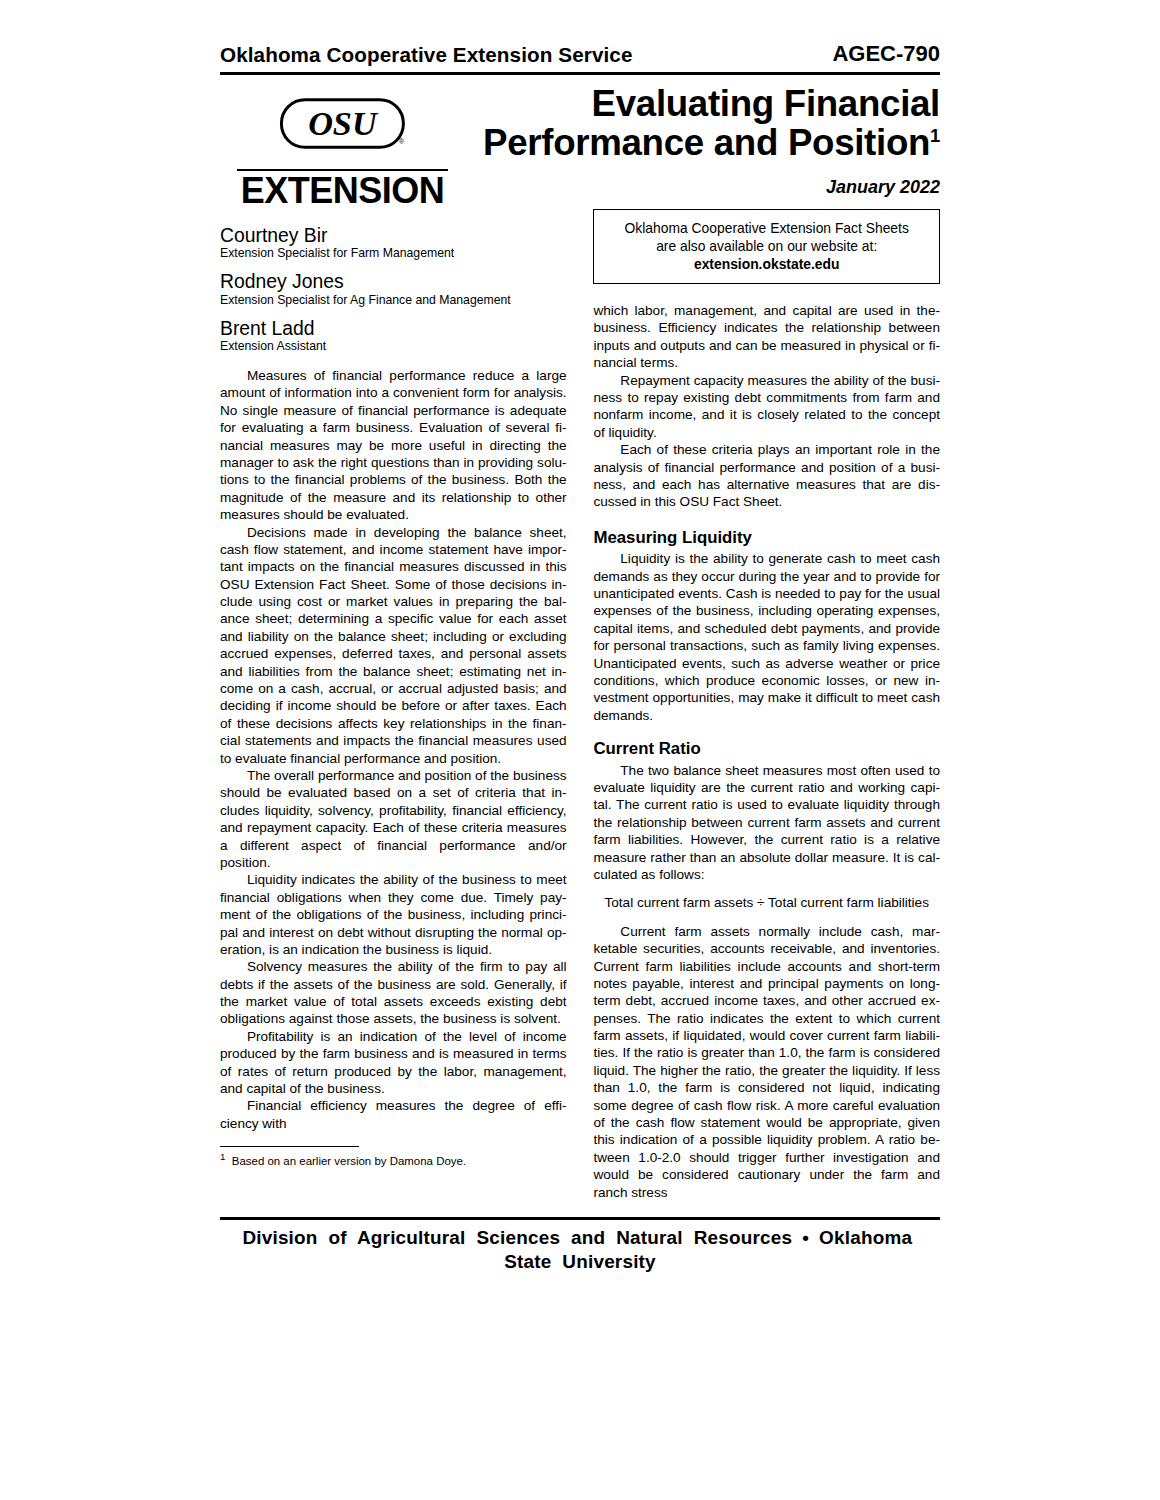Oklahoma Cooperative Extension Service
AGEC-790
OSU ®
EXTENSION
Evaluating Financial
Performance and Position1
January 2022
Courtney Bir
Extension Specialist for Farm Management
Rodney Jones
Extension Specialist for Ag Finance and Management
Brent Ladd
Extension Assistant
Measures of financial performance reduce a large amount of information into a convenient form for analysis. No single measure of financial performance is adequate for evaluating a farm business. Evaluation of several financial measures may be more useful in directing the manager to ask the right questions than in providing solutions to the financial problems of the business. Both the magnitude of the measure and its relationship to other measures should be evaluated.
Decisions made in developing the balance sheet, cash flow statement, and income statement have important impacts on the financial measures discussed in this OSU Extension Fact Sheet. Some of those decisions include using cost or market values in preparing the balance sheet; determining a specific value for each asset and liability on the balance sheet; including or excluding accrued expenses, deferred taxes, and personal assets and liabilities from the balance sheet; estimating net income on a cash, accrual, or accrual adjusted basis; and deciding if income should be before or after taxes. Each of these decisions affects key relationships in the financial statements and impacts the financial measures used to evaluate financial performance and position.
The overall performance and position of the business should be evaluated based on a set of criteria that includes liquidity, solvency, profitability, financial efficiency, and repayment capacity. Each of these criteria measures a different aspect of financial performance and/or position.
Liquidity indicates the ability of the business to meet financial obligations when they come due. Timely payment of the obligations of the business, including principal and interest on debt without disrupting the normal operation, is an indication the business is liquid.
Solvency measures the ability of the firm to pay all debts if the assets of the business are sold. Generally, if the market value of total assets exceeds existing debt obligations against those assets, the business is solvent.
Profitability is an indication of the level of income produced by the farm business and is measured in terms of rates of return produced by the labor, management, and capital of the business.
Financial efficiency measures the degree of efficiency with
1 Based on an earlier version by Damona Doye.
Oklahoma Cooperative Extension Fact Sheets
are also available on our website at:
extension.okstate.edu
which labor, management, and capital are used in thebusiness. Efficiency indicates the relationship between inputs and outputs and can be measured in physical or financial terms.
Repayment capacity measures the ability of the business to repay existing debt commitments from farm and nonfarm income, and it is closely related to the concept of liquidity.
Each of these criteria plays an important role in the analysis of financial performance and position of a business, and each has alternative measures that are discussed in this OSU Fact Sheet.
Measuring Liquidity
Liquidity is the ability to generate cash to meet cash demands as they occur during the year and to provide for unanticipated events. Cash is needed to pay for the usual expenses of the business, including operating expenses, capital items, and scheduled debt payments, and provide for personal transactions, such as family living expenses. Unanticipated events, such as adverse weather or price conditions, which produce economic losses, or new investment opportunities, may make it difficult to meet cash demands.
Current Ratio
The two balance sheet measures most often used to evaluate liquidity are the current ratio and working capital. The current ratio is used to evaluate liquidity through the relationship between current farm assets and current farm liabilities. However, the current ratio is a relative measure rather than an absolute dollar measure. It is calculated as follows:
Total current farm assets ÷ Total current farm liabilities
Current farm assets normally include cash, marketable securities, accounts receivable, and inventories. Current farm liabilities include accounts and short-term notes payable, interest and principal payments on long-term debt, accrued income taxes, and other accrued expenses. The ratio indicates the extent to which current farm assets, if liquidated, would cover current farm liabilities. If the ratio is greater than 1.0, the farm is considered liquid. The higher the ratio, the greater the liquidity. If less than 1.0, the farm is considered not liquid, indicating some degree of cash flow risk. A more careful evaluation of the cash flow statement would be appropriate, given this indication of a possible liquidity problem. A ratio between 1.0-2.0 should trigger further investigation and would be considered cautionary under the farm and ranch stress
Division of Agricultural Sciences and Natural Resources•Oklahoma State University